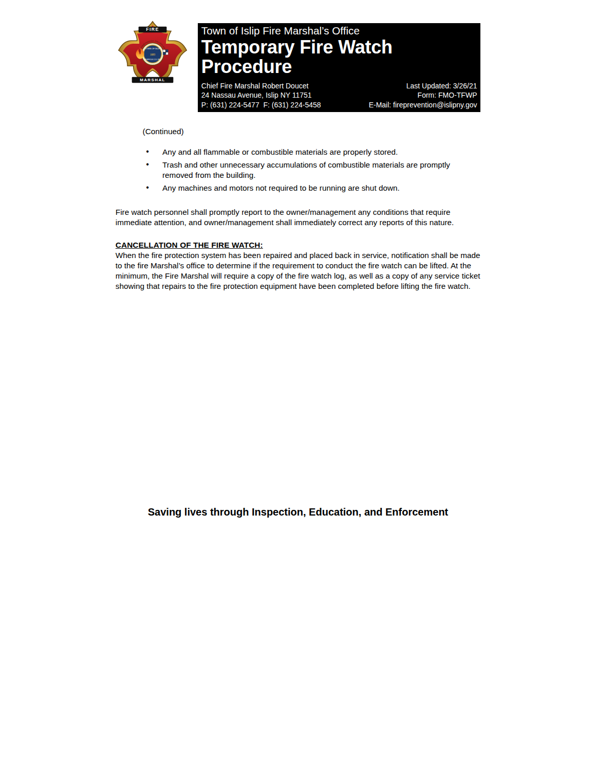FIRE MARSHAL TOWN OF ISLIP SUFFOLK CO. NY 1683 Saving Lives through Inspection, Education and Enforcement
Town of Islip Fire Marshal’s Office
Temporary Fire Watch Procedure
Chief Fire Marshal Robert Doucet Last Updated: 3/26/21
24 Nassau Avenue, Islip NY 11751 Form: FMO-TFWP
P: (631) 224-5477 F: (631) 224-5458 E-Mail: fireprevention@islipny.gov
(Continued)
Any and all flammable or combustible materials are properly stored.
Trash and other unnecessary accumulations of combustible materials are promptly removed from the building.
Any machines and motors not required to be running are shut down.
Fire watch personnel shall promptly report to the owner/management any conditions that require immediate attention, and owner/management shall immediately correct any reports of this nature.
CANCELLATION OF THE FIRE WATCH:
When the fire protection system has been repaired and placed back in service, notification shall be made to the fire Marshal’s office to determine if the requirement to conduct the fire watch can be lifted. At the minimum, the Fire Marshal will require a copy of the fire watch log, as well as a copy of any service ticket showing that repairs to the fire protection equipment have been completed before lifting the fire watch.
Saving lives through Inspection, Education, and Enforcement